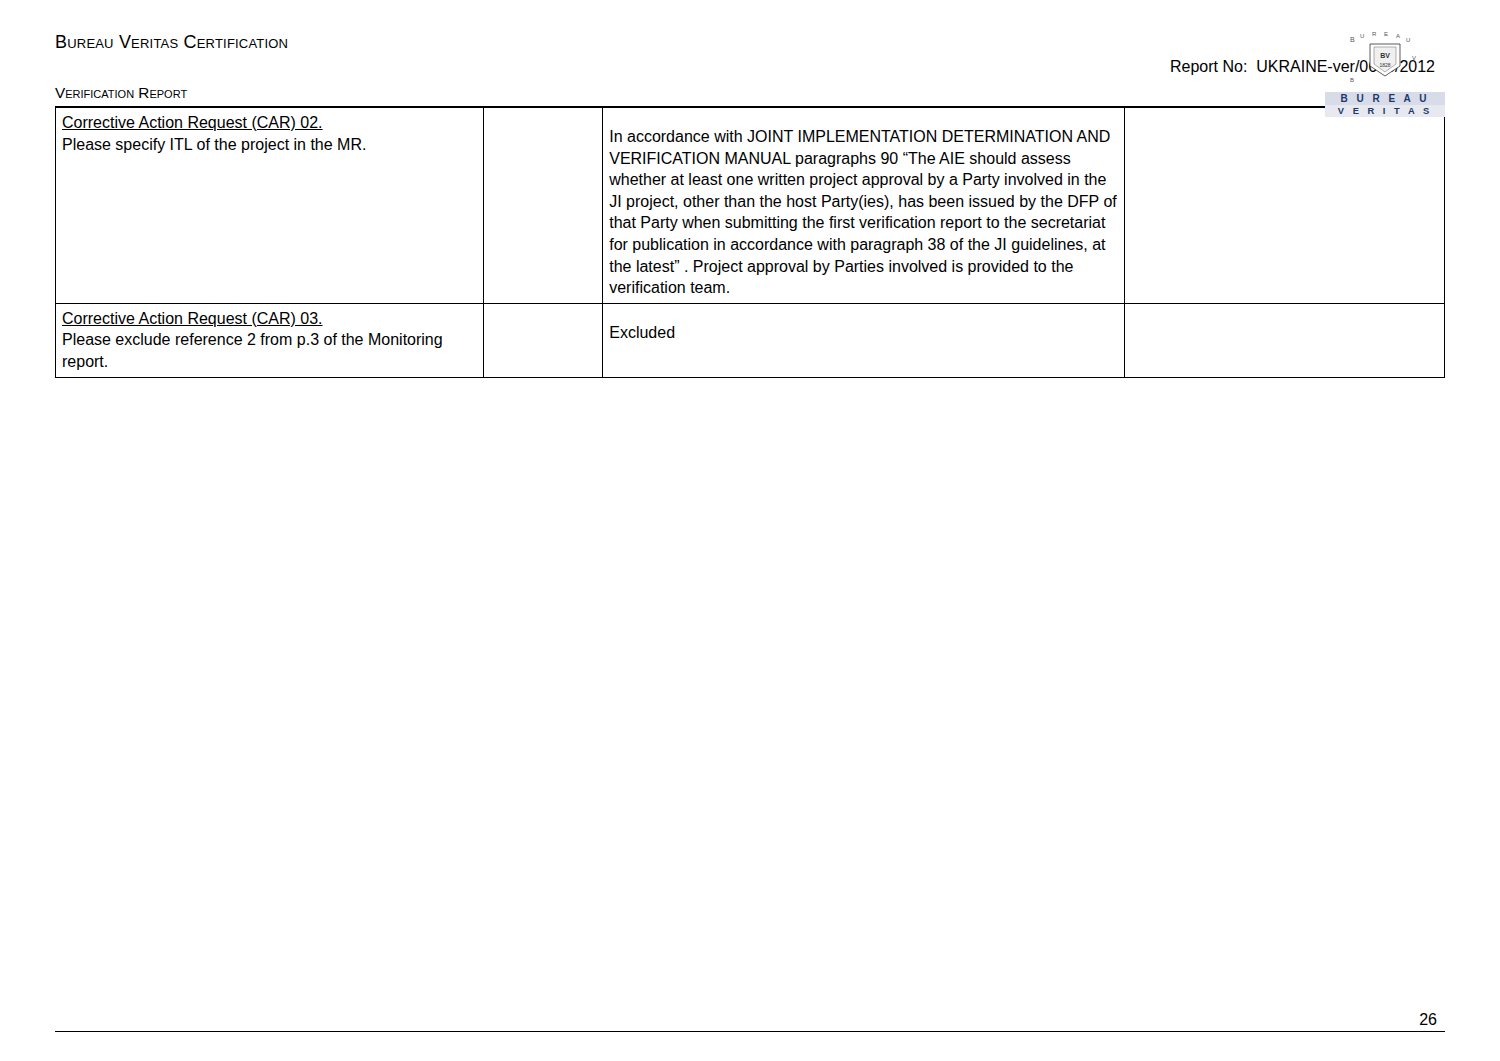Bureau Veritas Certification
Report No: UKRAINE-ver/0673/2012
B U R E A U B V BV 1828
B U R E A U
V E R I T A S
Verification Report
| Corrective Action Request (CAR) 02. Please specify ITL of the project in the MR. | | In accordance with JOINT IMPLEMENTATION DETERMINATION AND VERIFICATION MANUAL paragraphs 90 “The AIE should assess whether at least one written project approval by a Party involved in the JI project, other than the host Party(ies), has been issued by the DFP of that Party when submitting the first verification report to the secretariat for publication in accordance with paragraph 38 of the JI guidelines, at the latest” . Project approval by Parties involved is provided to the verification team. | |
| Corrective Action Request (CAR) 03. Please exclude reference 2 from p.3 of the Monitoring report. | | Excluded | |
26